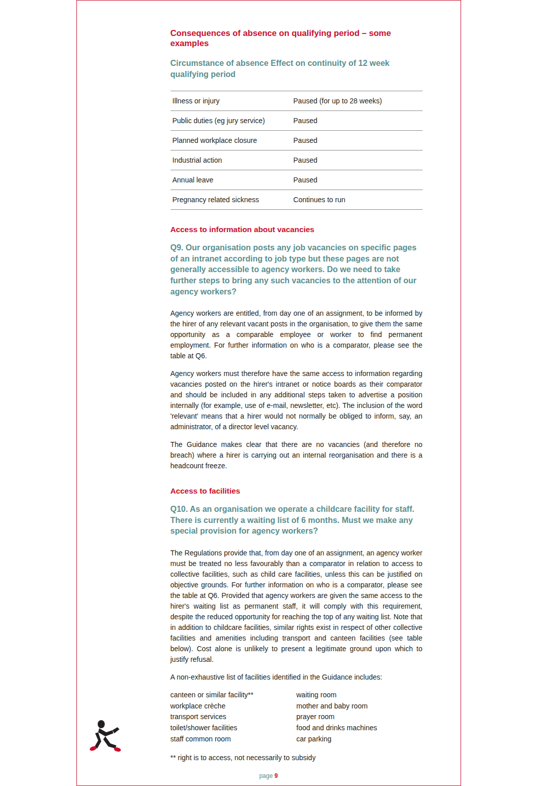Consequences of absence on qualifying period – some examples
Circumstance of absence Effect on continuity of 12 week qualifying period
| Illness or injury | Paused (for up to 28 weeks) |
| Public duties (eg jury service) | Paused |
| Planned workplace closure | Paused |
| Industrial action | Paused |
| Annual leave | Paused |
| Pregnancy related sickness | Continues to run |
Access to information about vacancies
Q9. Our organisation posts any job vacancies on specific pages of an intranet according to job type but these pages are not generally accessible to agency workers. Do we need to take further steps to bring any such vacancies to the attention of our agency workers?
Agency workers are entitled, from day one of an assignment, to be informed by the hirer of any relevant vacant posts in the organisation, to give them the same opportunity as a comparable employee or worker to find permanent employment. For further information on who is a comparator, please see the table at Q6.
Agency workers must therefore have the same access to information regarding vacancies posted on the hirer's intranet or notice boards as their comparator and should be included in any additional steps taken to advertise a position internally (for example, use of e-mail, newsletter, etc). The inclusion of the word 'relevant' means that a hirer would not normally be obliged to inform, say, an administrator, of a director level vacancy.
The Guidance makes clear that there are no vacancies (and therefore no breach) where a hirer is carrying out an internal reorganisation and there is a headcount freeze.
Access to facilities
Q10. As an organisation we operate a childcare facility for staff. There is currently a waiting list of 6 months. Must we make any special provision for agency workers?
The Regulations provide that, from day one of an assignment, an agency worker must be treated no less favourably than a comparator in relation to access to collective facilities, such as child care facilities, unless this can be justified on objective grounds. For further information on who is a comparator, please see the table at Q6. Provided that agency workers are given the same access to the hirer's waiting list as permanent staff, it will comply with this requirement, despite the reduced opportunity for reaching the top of any waiting list. Note that in addition to childcare facilities, similar rights exist in respect of other collective facilities and amenities including transport and canteen facilities (see table below). Cost alone is unlikely to present a legitimate ground upon which to justify refusal.
A non-exhaustive list of facilities identified in the Guidance includes:
canteen or similar facility**
workplace crèche
transport services
toilet/shower facilities
staff common room
waiting room
mother and baby room
prayer room
food and drinks machines
car parking
** right is to access, not necessarily to subsidy
page 9